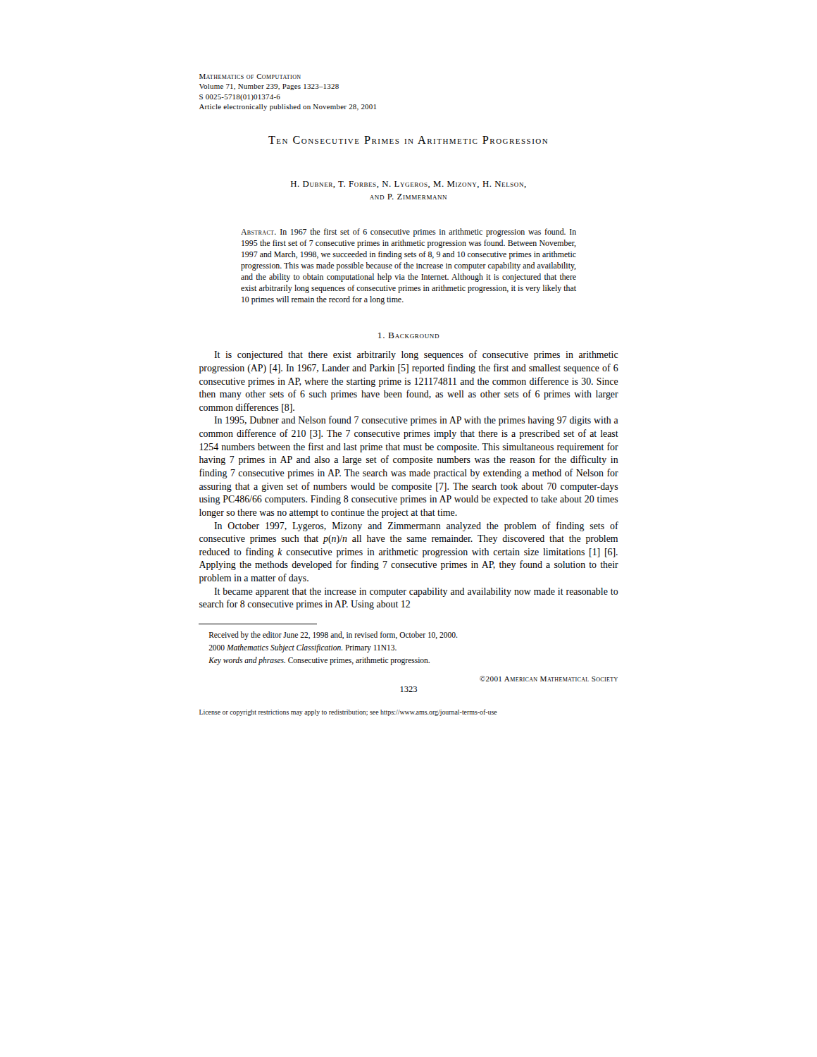Mathematics of Computation
Volume 71, Number 239, Pages 1323–1328
S 0025-5718(01)01374-6
Article electronically published on November 28, 2001
Ten Consecutive Primes in Arithmetic Progression
H. Dubner, T. Forbes, N. Lygeros, M. Mizony, H. Nelson,
and P. Zimmermann
Abstract. In 1967 the first set of 6 consecutive primes in arithmetic progression was found. In 1995 the first set of 7 consecutive primes in arithmetic progression was found. Between November, 1997 and March, 1998, we succeeded in finding sets of 8, 9 and 10 consecutive primes in arithmetic progression. This was made possible because of the increase in computer capability and availability, and the ability to obtain computational help via the Internet. Although it is conjectured that there exist arbitrarily long sequences of consecutive primes in arithmetic progression, it is very likely that 10 primes will remain the record for a long time.
1. Background
It is conjectured that there exist arbitrarily long sequences of consecutive primes in arithmetic progression (AP) [4]. In 1967, Lander and Parkin [5] reported finding the first and smallest sequence of 6 consecutive primes in AP, where the starting prime is 121174811 and the common difference is 30. Since then many other sets of 6 such primes have been found, as well as other sets of 6 primes with larger common differences [8].
In 1995, Dubner and Nelson found 7 consecutive primes in AP with the primes having 97 digits with a common difference of 210 [3]. The 7 consecutive primes imply that there is a prescribed set of at least 1254 numbers between the first and last prime that must be composite. This simultaneous requirement for having 7 primes in AP and also a large set of composite numbers was the reason for the difficulty in finding 7 consecutive primes in AP. The search was made practical by extending a method of Nelson for assuring that a given set of numbers would be composite [7]. The search took about 70 computer-days using PC486/66 computers. Finding 8 consecutive primes in AP would be expected to take about 20 times longer so there was no attempt to continue the project at that time.
In October 1997, Lygeros, Mizony and Zimmermann analyzed the problem of finding sets of consecutive primes such that p(n)/n all have the same remainder. They discovered that the problem reduced to finding k consecutive primes in arithmetic progression with certain size limitations [1] [6]. Applying the methods developed for finding 7 consecutive primes in AP, they found a solution to their problem in a matter of days.
It became apparent that the increase in computer capability and availability now made it reasonable to search for 8 consecutive primes in AP. Using about 12
Received by the editor June 22, 1998 and, in revised form, October 10, 2000.
2000 Mathematics Subject Classification. Primary 11N13.
Key words and phrases. Consecutive primes, arithmetic progression.
©2001 American Mathematical Society
1323
License or copyright restrictions may apply to redistribution; see https://www.ams.org/journal-terms-of-use